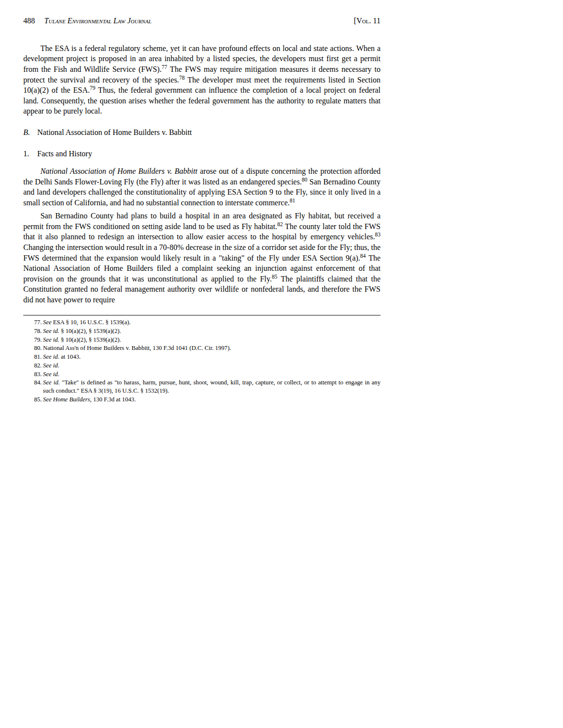488 Tulane Environmental Law Journal [Vol. 11
The ESA is a federal regulatory scheme, yet it can have profound effects on local and state actions. When a development project is proposed in an area inhabited by a listed species, the developers must first get a permit from the Fish and Wildlife Service (FWS).77 The FWS may require mitigation measures it deems necessary to protect the survival and recovery of the species.78 The developer must meet the requirements listed in Section 10(a)(2) of the ESA.79 Thus, the federal government can influence the completion of a local project on federal land. Consequently, the question arises whether the federal government has the authority to regulate matters that appear to be purely local.
B. National Association of Home Builders v. Babbitt
1. Facts and History
National Association of Home Builders v. Babbitt arose out of a dispute concerning the protection afforded the Delhi Sands Flower-Loving Fly (the Fly) after it was listed as an endangered species.80 San Bernadino County and land developers challenged the constitutionality of applying ESA Section 9 to the Fly, since it only lived in a small section of California, and had no substantial connection to interstate commerce.81
San Bernadino County had plans to build a hospital in an area designated as Fly habitat, but received a permit from the FWS conditioned on setting aside land to be used as Fly habitat.82 The county later told the FWS that it also planned to redesign an intersection to allow easier access to the hospital by emergency vehicles.83 Changing the intersection would result in a 70-80% decrease in the size of a corridor set aside for the Fly; thus, the FWS determined that the expansion would likely result in a "taking" of the Fly under ESA Section 9(a).84 The National Association of Home Builders filed a complaint seeking an injunction against enforcement of that provision on the grounds that it was unconstitutional as applied to the Fly.85 The plaintiffs claimed that the Constitution granted no federal management authority over wildlife or nonfederal lands, and therefore the FWS did not have power to require
See ESA § 10, 16 U.S.C. § 1539(a).
See id. § 10(a)(2), § 1539(a)(2).
See id. § 10(a)(2), § 1539(a)(2).
National Ass'n of Home Builders v. Babbitt, 130 F.3d 1041 (D.C. Cir. 1997).
See id. at 1043.
See id.
See id.
See id. "Take" is defined as "to harass, harm, pursue, hunt, shoot, wound, kill, trap, capture, or collect, or to attempt to engage in any such conduct." ESA § 3(19), 16 U.S.C. § 1532(19).
See Home Builders, 130 F.3d at 1043.